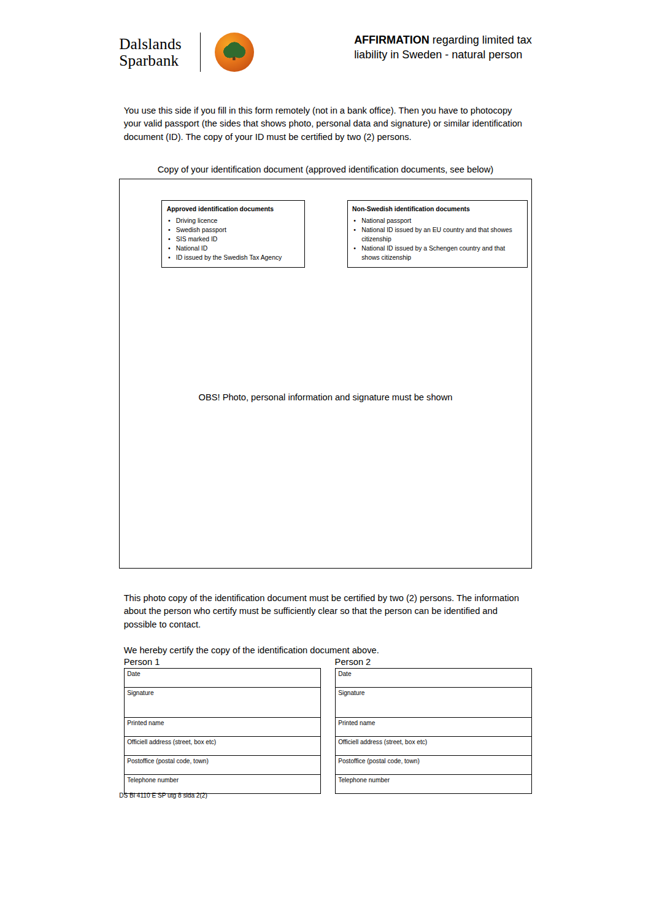Dalslands Sparbank
AFFIRMATION regarding limited tax
liability in Sweden - natural person
You use this side if you fill in this form remotely (not in a bank office). Then you have to photocopy your valid passport (the sides that shows photo, personal data and signature) or similar identification document (ID). The copy of your ID must be certified by two (2) persons.
Copy of your identification document (approved identification documents, see below)
Approved identification documents
Driving licence
Swedish passport
SIS marked ID
National ID
ID issued by the Swedish Tax Agency
Non-Swedish identification documents
National passport
National ID issued by an EU country and that showes citizenship
National ID issued by a Schengen country and that shows citizenship
OBS! Photo, personal information and signature must be shown
This photo copy of the identification document must be certified by two (2) persons. The information about the person who certify must be sufficiently clear so that the person can be identified and possible to contact.
We hereby certify the copy of the identification document above.
Person 1
| Date |
| Signature |
| Printed name |
| Officiell address (street, box etc) |
| Postoffice (postal code, town) |
| Telephone number |
Person 2
| Date |
| Signature |
| Printed name |
| Officiell address (street, box etc) |
| Postoffice (postal code, town) |
| Telephone number |
DS Bl 4110 E SP utg 8 sida 2(2)